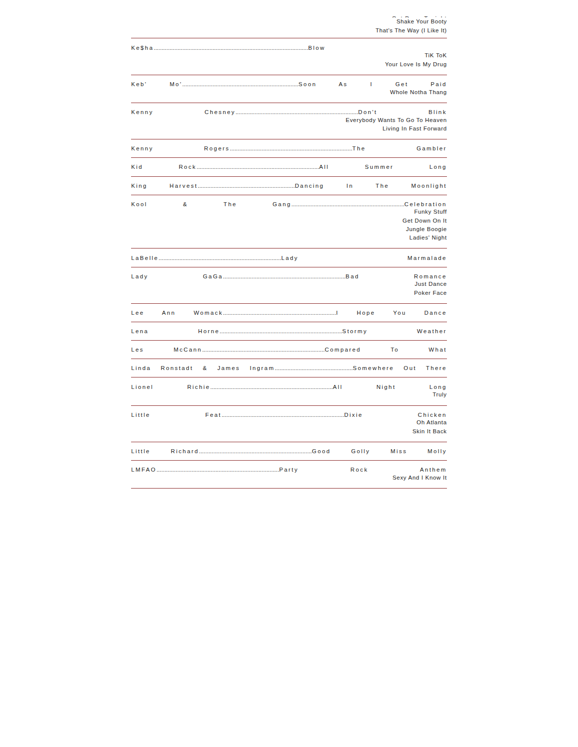Get Down Tonight
Shake Your Booty
That's The Way (I Like It)
Ke$ha................................................................................................. Blow
TiK ToK
Your Love Is My Drug
Keb' Mo'......................................................................... Soon As I Get Paid
Whole Notha Thang
Kenny Chesney............................................................................. Don't Blink
Everybody Wants To Go To Heaven
Living In Fast Forward
Kenny Rogers............................................................................. The Gambler
Kid Rock............................................................................. All Summer Long
King Harvest............................................................. Dancing In The Moonlight
Kool & The Gang....................................................................... Celebration
Funky Stuff
Get Down On It
Jungle Boogie
Ladies' Night
LaBelle............................................................................. Lady Marmalade
Lady GaGa............................................................................. Bad Romance
Just Dance
Poker Face
Lee Ann Womack....................................................................... I Hope You Dance
Lena Horne............................................................................. Stormy Weather
Les McCann............................................................................. Compared To What
Linda Ronstadt & James Ingram................................................. Somewhere Out There
Lionel Richie............................................................................. All Night Long
Truly
Little Feat............................................................................. Dixie Chicken
Oh Atlanta
Skin It Back
Little Richard....................................................................... Good Golly Miss Molly
LMFAO............................................................................. Party Rock Anthem
Sexy And I Know It